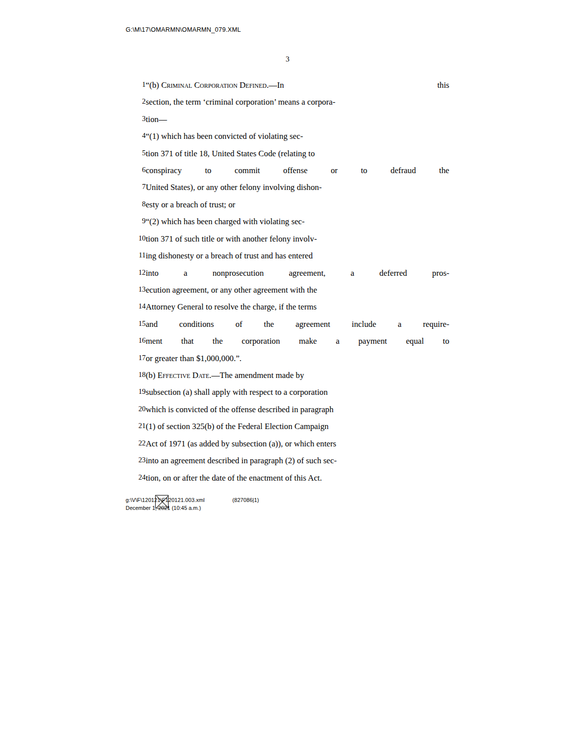G:\M\17\OMARMN\OMARMN_079.XML
3
| 1 | “(b) Criminal Corporation Defined. —In this |
| 2 | section, the term ‘criminal corporation’ means a corpora- |
| 3 | tion— |
| 4 | “(1) which has been convicted of violating sec- |
| 5 | tion 371 of title 18, United States Code (relating to |
| 6 | conspiracy to commit offense or to defraud the |
| 7 | United States), or any other felony involving dishon- |
| 8 | esty or a breach of trust; or |
| 9 | “(2) which has been charged with violating sec- |
| 10 | tion 371 of such title or with another felony involv- |
| 11 | ing dishonesty or a breach of trust and has entered |
| 12 | into a nonprosecution agreement, a deferred pros- |
| 13 | ecution agreement, or any other agreement with the |
| 14 | Attorney General to resolve the charge, if the terms |
| 15 | and conditions of the agreement include a require- |
| 16 | ment that the corporation make a payment equal to |
| 17 | or greater than $1,000,000.”. |
| 18 | (b) Effective Date. —The amendment made by |
| 19 | subsection (a) shall apply with respect to a corporation |
| 20 | which is convicted of the offense described in paragraph |
| 21 | (1) of section 325(b) of the Federal Election Campaign |
| 22 | Act of 1971 (as added by subsection (a)), or which enters |
| 23 | into an agreement described in paragraph (2) of such sec- |
| 24 | tion, on or after the date of the enactment of this Act. |
g:\V\F\120121\F120121.003.xml (827086|1)
December 1, 2021 (10:45 a.m.)